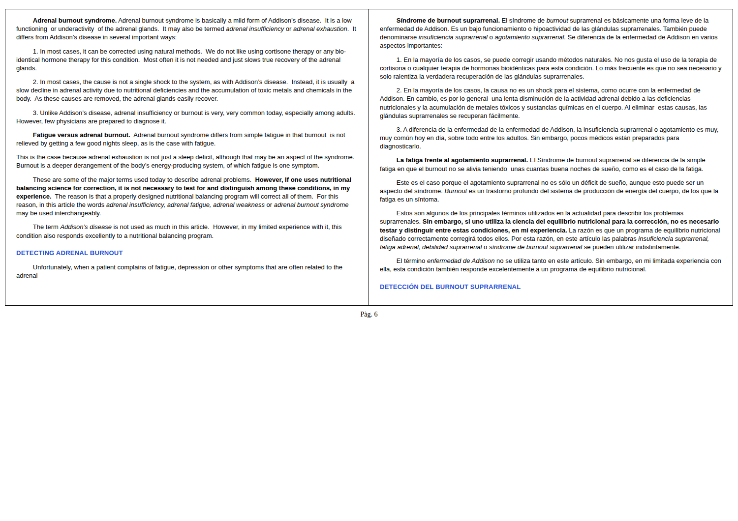Adrenal burnout syndrome. Adrenal burnout syndrome is basically a mild form of Addison’s disease. It is a low functioning or underactivity of the adrenal glands. It may also be termed adrenal insufficiency or adrenal exhaustion. It differs from Addison’s disease in several important ways:
1. In most cases, it can be corrected using natural methods. We do not like using cortisone therapy or any bio-identical hormone therapy for this condition. Most often it is not needed and just slows true recovery of the adrenal glands.
2. In most cases, the cause is not a single shock to the system, as with Addison’s disease. Instead, it is usually a slow decline in adrenal activity due to nutritional deficiencies and the accumulation of toxic metals and chemicals in the body. As these causes are removed, the adrenal glands easily recover.
3. Unlike Addison’s disease, adrenal insufficiency or burnout is very, very common today, especially among adults. However, few physicians are prepared to diagnose it.
Fatigue versus adrenal burnout. Adrenal burnout syndrome differs from simple fatigue in that burnout is not relieved by getting a few good nights sleep, as is the case with fatigue.
This is the case because adrenal exhaustion is not just a sleep deficit, although that may be an aspect of the syndrome. Burnout is a deeper derangement of the body’s energy-producing system, of which fatigue is one symptom.
These are some of the major terms used today to describe adrenal problems. However, If one uses nutritional balancing science for correction, it is not necessary to test for and distinguish among these conditions, in my experience. The reason is that a properly designed nutritional balancing program will correct all of them. For this reason, in this article the words adrenal insufficiency, adrenal fatigue, adrenal weakness or adrenal burnout syndrome may be used interchangeably.
The term Addison’s disease is not used as much in this article. However, in my limited experience with it, this condition also responds excellently to a nutritional balancing program.
DETECTING ADRENAL BURNOUT
Unfortunately, when a patient complains of fatigue, depression or other symptoms that are often related to the adrenal
Síndrome de burnout suprarrenal. El síndrome de burnout suprarrenal es básicamente una forma leve de la enfermedad de Addison. Es un bajo funcionamiento o hipoactividad de las glándulas suprarrenales. También puede denominarse insuficiencia suprarrenal o agotamiento suprarrenal. Se diferencia de la enfermedad de Addison en varios aspectos importantes:
1. En la mayoría de los casos, se puede corregir usando métodos naturales. No nos gusta el uso de la terapia de cortisona o cualquier terapia de hormonas bioidénticas para esta condición. Lo más frecuente es que no sea necesario y solo ralentiza la verdadera recuperación de las glándulas suprarrenales.
2. En la mayoría de los casos, la causa no es un shock para el sistema, como ocurre con la enfermedad de Addison. En cambio, es por lo general una lenta disminución de la actividad adrenal debido a las deficiencias nutricionales y la acumulación de metales tóxicos y sustancias químicas en el cuerpo. Al eliminar estas causas, las glándulas suprarrenales se recuperan fácilmente.
3. A diferencia de la enfermedad de la enfermedad de Addison, la insuficiencia suprarrenal o agotamiento es muy, muy común hoy en día, sobre todo entre los adultos. Sin embargo, pocos médicos están preparados para diagnosticarlo.
La fatiga frente al agotamiento suprarrenal. El Síndrome de burnout suprarrenal se diferencia de la simple fatiga en que el burnout no se alivia teniendo unas cuantas buena noches de sueño, como es el caso de la fatiga.
Este es el caso porque el agotamiento suprarrenal no es sólo un déficit de sueño, aunque esto puede ser un aspecto del síndrome. Burnout es un trastorno profundo del sistema de producción de energía del cuerpo, de los que la fatiga es un síntoma.
Estos son algunos de los principales términos utilizados en la actualidad para describir los problemas suprarrenales. Sin embargo, si uno utiliza la ciencia del equilibrio nutricional para la corrección, no es necesario testar y distinguir entre estas condiciones, en mi experiencia. La razón es que un programa de equilibrio nutricional diseñado correctamente corregirá todos ellos. Por esta razón, en este artículo las palabras insuficiencia suprarrenal, fatiga adrenal, debilidad suprarrenal o síndrome de burnout suprarrenal se pueden utilizar indistintamente.
El término enfermedad de Addison no se utiliza tanto en este artículo. Sin embargo, en mi limitada experiencia con ella, esta condición también responde excelentemente a un programa de equilibrio nutricional.
DETECCIÓN DEL BURNOUT SUPRARRENAL
Pàg. 6